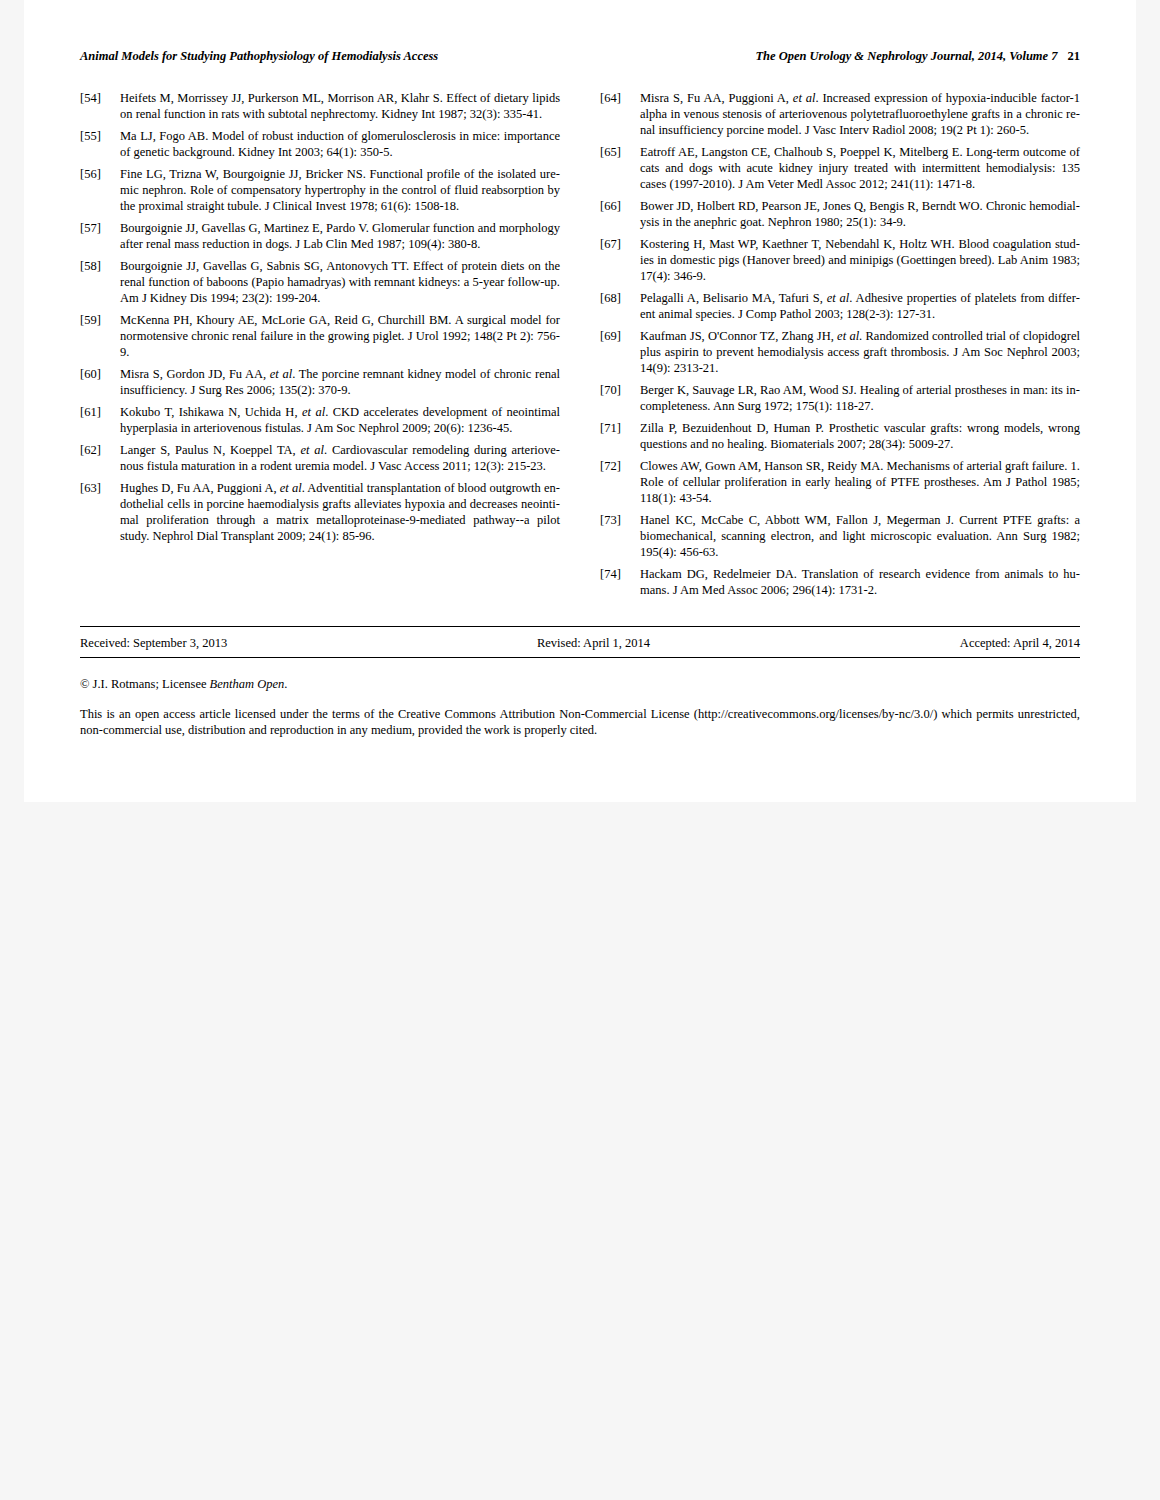Animal Models for Studying Pathophysiology of Hemodialysis Access
The Open Urology & Nephrology Journal, 2014, Volume 721
[54] Heifets M, Morrissey JJ, Purkerson ML, Morrison AR, Klahr S. Effect of dietary lipids on renal function in rats with subtotal nephrectomy. Kidney Int 1987; 32(3): 335-41.
[55] Ma LJ, Fogo AB. Model of robust induction of glomerulosclerosis in mice: importance of genetic background. Kidney Int 2003; 64(1): 350-5.
[56] Fine LG, Trizna W, Bourgoignie JJ, Bricker NS. Functional profile of the isolated uremic nephron. Role of compensatory hypertrophy in the control of fluid reabsorption by the proximal straight tubule. J Clinical Invest 1978; 61(6): 1508-18.
[57] Bourgoignie JJ, Gavellas G, Martinez E, Pardo V. Glomerular function and morphology after renal mass reduction in dogs. J Lab Clin Med 1987; 109(4): 380-8.
[58] Bourgoignie JJ, Gavellas G, Sabnis SG, Antonovych TT. Effect of protein diets on the renal function of baboons (Papio hamadryas) with remnant kidneys: a 5-year follow-up. Am J Kidney Dis 1994; 23(2): 199-204.
[59] McKenna PH, Khoury AE, McLorie GA, Reid G, Churchill BM. A surgical model for normotensive chronic renal failure in the growing piglet. J Urol 1992; 148(2 Pt 2): 756-9.
[60] Misra S, Gordon JD, Fu AA, et al. The porcine remnant kidney model of chronic renal insufficiency. J Surg Res 2006; 135(2): 370-9.
[61] Kokubo T, Ishikawa N, Uchida H, et al. CKD accelerates development of neointimal hyperplasia in arteriovenous fistulas. J Am Soc Nephrol 2009; 20(6): 1236-45.
[62] Langer S, Paulus N, Koeppel TA, et al. Cardiovascular remodeling during arteriovenous fistula maturation in a rodent uremia model. J Vasc Access 2011; 12(3): 215-23.
[63] Hughes D, Fu AA, Puggioni A, et al. Adventitial transplantation of blood outgrowth endothelial cells in porcine haemodialysis grafts alleviates hypoxia and decreases neointimal proliferation through a matrix metalloproteinase-9-mediated pathway--a pilot study. Nephrol Dial Transplant 2009; 24(1): 85-96.
[64] Misra S, Fu AA, Puggioni A, et al. Increased expression of hypoxia-inducible factor-1 alpha in venous stenosis of arteriovenous polytetrafluoroethylene grafts in a chronic renal insufficiency porcine model. J Vasc Interv Radiol 2008; 19(2 Pt 1): 260-5.
[65] Eatroff AE, Langston CE, Chalhoub S, Poeppel K, Mitelberg E. Long-term outcome of cats and dogs with acute kidney injury treated with intermittent hemodialysis: 135 cases (1997-2010). J Am Veter Medl Assoc 2012; 241(11): 1471-8.
[66] Bower JD, Holbert RD, Pearson JE, Jones Q, Bengis R, Berndt WO. Chronic hemodialysis in the anephric goat. Nephron 1980; 25(1): 34-9.
[67] Kostering H, Mast WP, Kaethner T, Nebendahl K, Holtz WH. Blood coagulation studies in domestic pigs (Hanover breed) and minipigs (Goettingen breed). Lab Anim 1983; 17(4): 346-9.
[68] Pelagalli A, Belisario MA, Tafuri S, et al. Adhesive properties of platelets from different animal species. J Comp Pathol 2003; 128(2-3): 127-31.
[69] Kaufman JS, O'Connor TZ, Zhang JH, et al. Randomized controlled trial of clopidogrel plus aspirin to prevent hemodialysis access graft thrombosis. J Am Soc Nephrol 2003; 14(9): 2313-21.
[70] Berger K, Sauvage LR, Rao AM, Wood SJ. Healing of arterial prostheses in man: its incompleteness. Ann Surg 1972; 175(1): 118-27.
[71] Zilla P, Bezuidenhout D, Human P. Prosthetic vascular grafts: wrong models, wrong questions and no healing. Biomaterials 2007; 28(34): 5009-27.
[72] Clowes AW, Gown AM, Hanson SR, Reidy MA. Mechanisms of arterial graft failure. 1. Role of cellular proliferation in early healing of PTFE prostheses. Am J Pathol 1985; 118(1): 43-54.
[73] Hanel KC, McCabe C, Abbott WM, Fallon J, Megerman J. Current PTFE grafts: a biomechanical, scanning electron, and light microscopic evaluation. Ann Surg 1982; 195(4): 456-63.
[74] Hackam DG, Redelmeier DA. Translation of research evidence from animals to humans. J Am Med Assoc 2006; 296(14): 1731-2.
Received: September 3, 2013 Revised: April 1, 2014 Accepted: April 4, 2014
© J.I. Rotmans; Licensee Bentham Open.
This is an open access article licensed under the terms of the Creative Commons Attribution Non-Commercial License (http://creativecommons.org/licenses/by-nc/3.0/) which permits unrestricted, non-commercial use, distribution and reproduction in any medium, provided the work is properly cited.